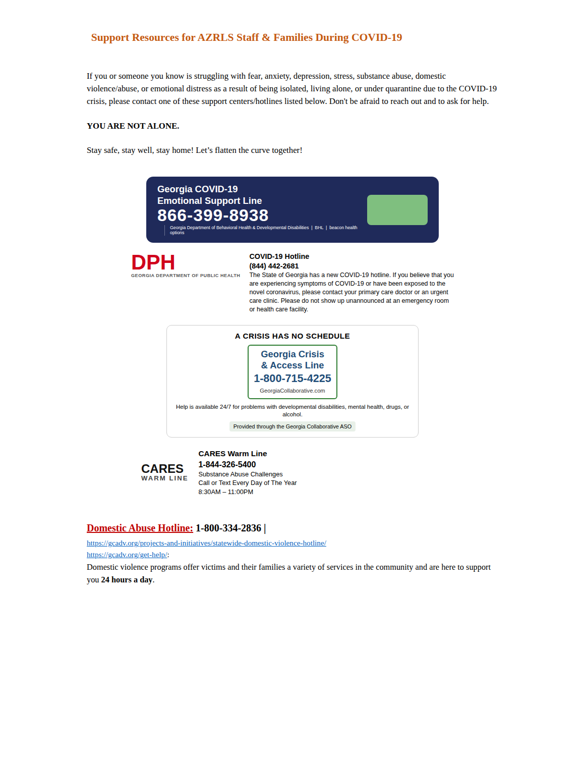Support Resources for AZRLS Staff & Families During COVID-19
If you or someone you know is struggling with fear, anxiety, depression, stress, substance abuse, domestic violence/abuse, or emotional distress as a result of being isolated, living alone, or under quarantine due to the COVID-19 crisis, please contact one of these support centers/hotlines listed below. Don't be afraid to reach out and to ask for help.
YOU ARE NOT ALONE.
Stay safe, stay well, stay home! Let’s flatten the curve together!
Georgia COVID-19
Emotional Support Line
866-399-8938
Georgia Department of Behavioral Health & Developmental Disabilities | BHL | beacon health options
DPH GEORGIA DEPARTMENT OF PUBLIC HEALTH
COVID-19 Hotline (844) 442-2681 The State of Georgia has a new COVID-19 hotline. If you believe that you are experiencing symptoms of COVID-19 or have been exposed to the novel coronavirus, please contact your primary care doctor or an urgent care clinic. Please do not show up unannounced at an emergency room or health care facility.
A CRISIS HAS NO SCHEDULE
Georgia Crisis
& Access Line
1-800-715-4225
GeorgiaCollaborative.com
Help is available 24/7 for problems with developmental disabilities, mental health, drugs, or alcohol.
Provided through the Georgia Collaborative ASO
CARES WARM LINE
CARES Warm Line
1-844-326-5400
Substance Abuse Challenges
Call or Text Every Day of The Year
8:30AM – 11:00PM
Domestic Abuse Hotline: 1-800-334-2836 |
https://gcadv.org/projects-and-initiatives/statewide-domestic-violence-hotline/
https://gcadv.org/get-help/:
Domestic violence programs offer victims and their families a variety of services in the community and are here to support you 24 hours a day.